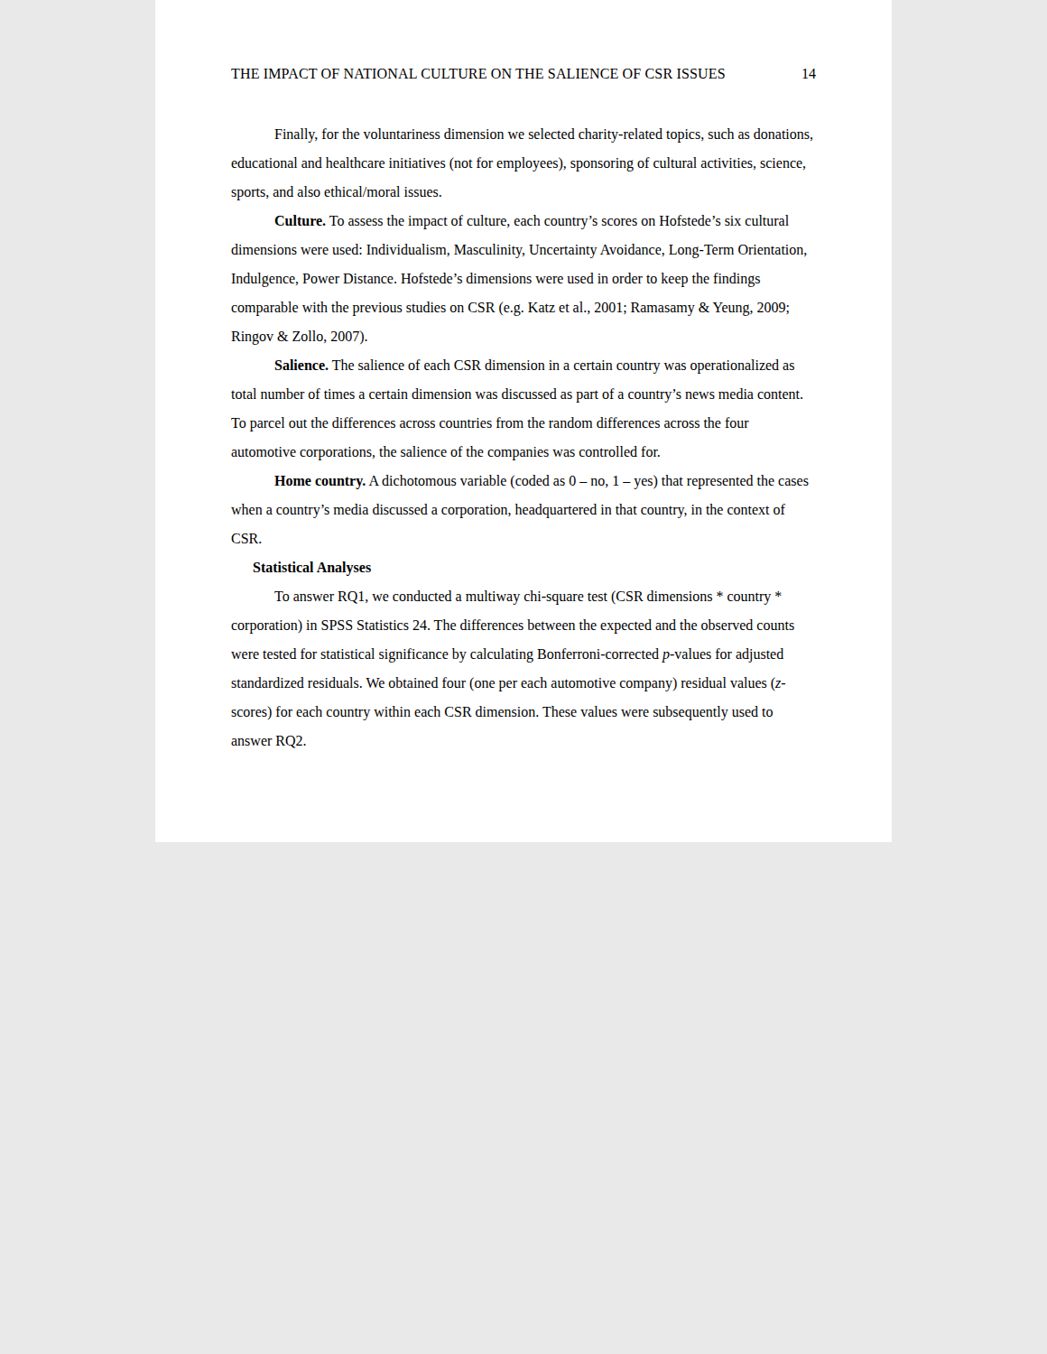The Impact of National Culture on the Salience of CSR Issues 14
Finally, for the voluntariness dimension we selected charity-related topics, such as donations, educational and healthcare initiatives (not for employees), sponsoring of cultural activities, science, sports, and also ethical/moral issues.
Culture. To assess the impact of culture, each country’s scores on Hofstede’s six cultural dimensions were used: Individualism, Masculinity, Uncertainty Avoidance, Long-Term Orientation, Indulgence, Power Distance. Hofstede’s dimensions were used in order to keep the findings comparable with the previous studies on CSR (e.g. Katz et al., 2001; Ramasamy & Yeung, 2009; Ringov & Zollo, 2007).
Salience. The salience of each CSR dimension in a certain country was operationalized as total number of times a certain dimension was discussed as part of a country’s news media content. To parcel out the differences across countries from the random differences across the four automotive corporations, the salience of the companies was controlled for.
Home country. A dichotomous variable (coded as 0 – no, 1 – yes) that represented the cases when a country’s media discussed a corporation, headquartered in that country, in the context of CSR.
Statistical Analyses
To answer RQ1, we conducted a multiway chi-square test (CSR dimensions * country * corporation) in SPSS Statistics 24. The differences between the expected and the observed counts were tested for statistical significance by calculating Bonferroni-corrected p-values for adjusted standardized residuals. We obtained four (one per each automotive company) residual values (z-scores) for each country within each CSR dimension. These values were subsequently used to answer RQ2.